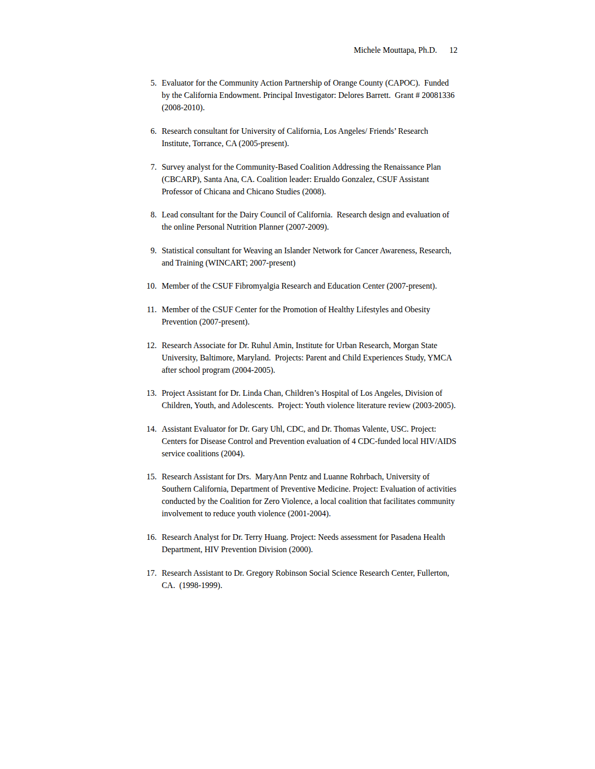Michele Mouttapa, Ph.D. 12
Evaluator for the Community Action Partnership of Orange County (CAPOC). Funded by the California Endowment. Principal Investigator: Delores Barrett. Grant # 20081336 (2008-2010).
Research consultant for University of California, Los Angeles/ Friends’ Research Institute, Torrance, CA (2005-present).
Survey analyst for the Community-Based Coalition Addressing the Renaissance Plan (CBCARP), Santa Ana, CA. Coalition leader: Erualdo Gonzalez, CSUF Assistant Professor of Chicana and Chicano Studies (2008).
Lead consultant for the Dairy Council of California. Research design and evaluation of the online Personal Nutrition Planner (2007-2009).
Statistical consultant for Weaving an Islander Network for Cancer Awareness, Research, and Training (WINCART; 2007-present)
Member of the CSUF Fibromyalgia Research and Education Center (2007-present).
Member of the CSUF Center for the Promotion of Healthy Lifestyles and Obesity Prevention (2007-present).
Research Associate for Dr. Ruhul Amin, Institute for Urban Research, Morgan State University, Baltimore, Maryland. Projects: Parent and Child Experiences Study, YMCA after school program (2004-2005).
Project Assistant for Dr. Linda Chan, Children’s Hospital of Los Angeles, Division of Children, Youth, and Adolescents. Project: Youth violence literature review (2003-2005).
Assistant Evaluator for Dr. Gary Uhl, CDC, and Dr. Thomas Valente, USC. Project: Centers for Disease Control and Prevention evaluation of 4 CDC-funded local HIV/AIDS service coalitions (2004).
Research Assistant for Drs. MaryAnn Pentz and Luanne Rohrbach, University of Southern California, Department of Preventive Medicine. Project: Evaluation of activities conducted by the Coalition for Zero Violence, a local coalition that facilitates community involvement to reduce youth violence (2001-2004).
Research Analyst for Dr. Terry Huang. Project: Needs assessment for Pasadena Health Department, HIV Prevention Division (2000).
Research Assistant to Dr. Gregory Robinson Social Science Research Center, Fullerton, CA. (1998-1999).